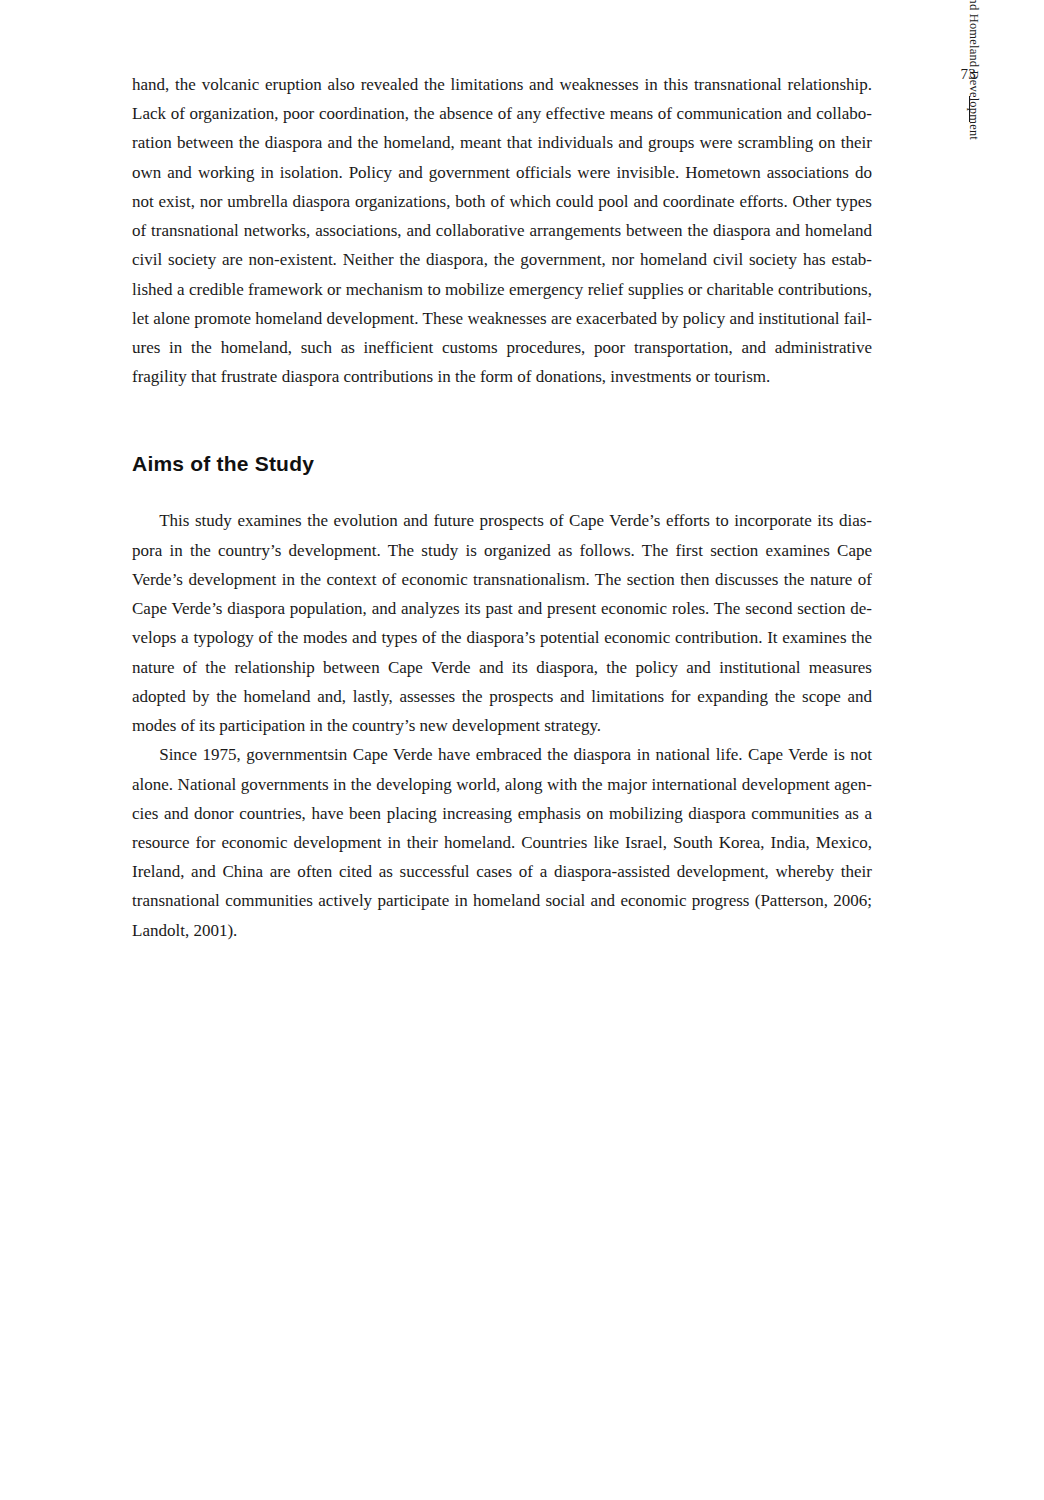73
Cape Verde and Its Diaspora: Economic Transnationalism and Homeland Development
hand, the volcanic eruption also revealed the limitations and weaknesses in this transnational relationship. Lack of organization, poor coordination, the absence of any effective means of communication and collaboration between the diaspora and the homeland, meant that individuals and groups were scrambling on their own and working in isolation. Policy and government officials were invisible. Hometown associations do not exist, nor umbrella diaspora organizations, both of which could pool and coordinate efforts. Other types of transnational networks, associations, and collaborative arrangements between the diaspora and homeland civil society are non-existent. Neither the diaspora, the government, nor homeland civil society has established a credible framework or mechanism to mobilize emergency relief supplies or charitable contributions, let alone promote homeland development. These weaknesses are exacerbated by policy and institutional failures in the homeland, such as inefficient customs procedures, poor transportation, and administrative fragility that frustrate diaspora contributions in the form of donations, investments or tourism.
Aims of the Study
This study examines the evolution and future prospects of Cape Verde’s efforts to incorporate its diaspora in the country’s development. The study is organized as follows. The first section examines Cape Verde’s development in the context of economic transnationalism. The section then discusses the nature of Cape Verde’s diaspora population, and analyzes its past and present economic roles. The second section develops a typology of the modes and types of the diaspora’s potential economic contribution. It examines the nature of the relationship between Cape Verde and its diaspora, the policy and institutional measures adopted by the homeland and, lastly, assesses the prospects and limitations for expanding the scope and modes of its participation in the country’s new development strategy.
Since 1975, governmentsin Cape Verde have embraced the diaspora in national life. Cape Verde is not alone. National governments in the developing world, along with the major international development agencies and donor countries, have been placing increasing emphasis on mobilizing diaspora communities as a resource for economic development in their homeland. Countries like Israel, South Korea, India, Mexico, Ireland, and China are often cited as successful cases of a diaspora-assisted development, whereby their transnational communities actively participate in homeland social and economic progress (Patterson, 2006; Landolt, 2001).